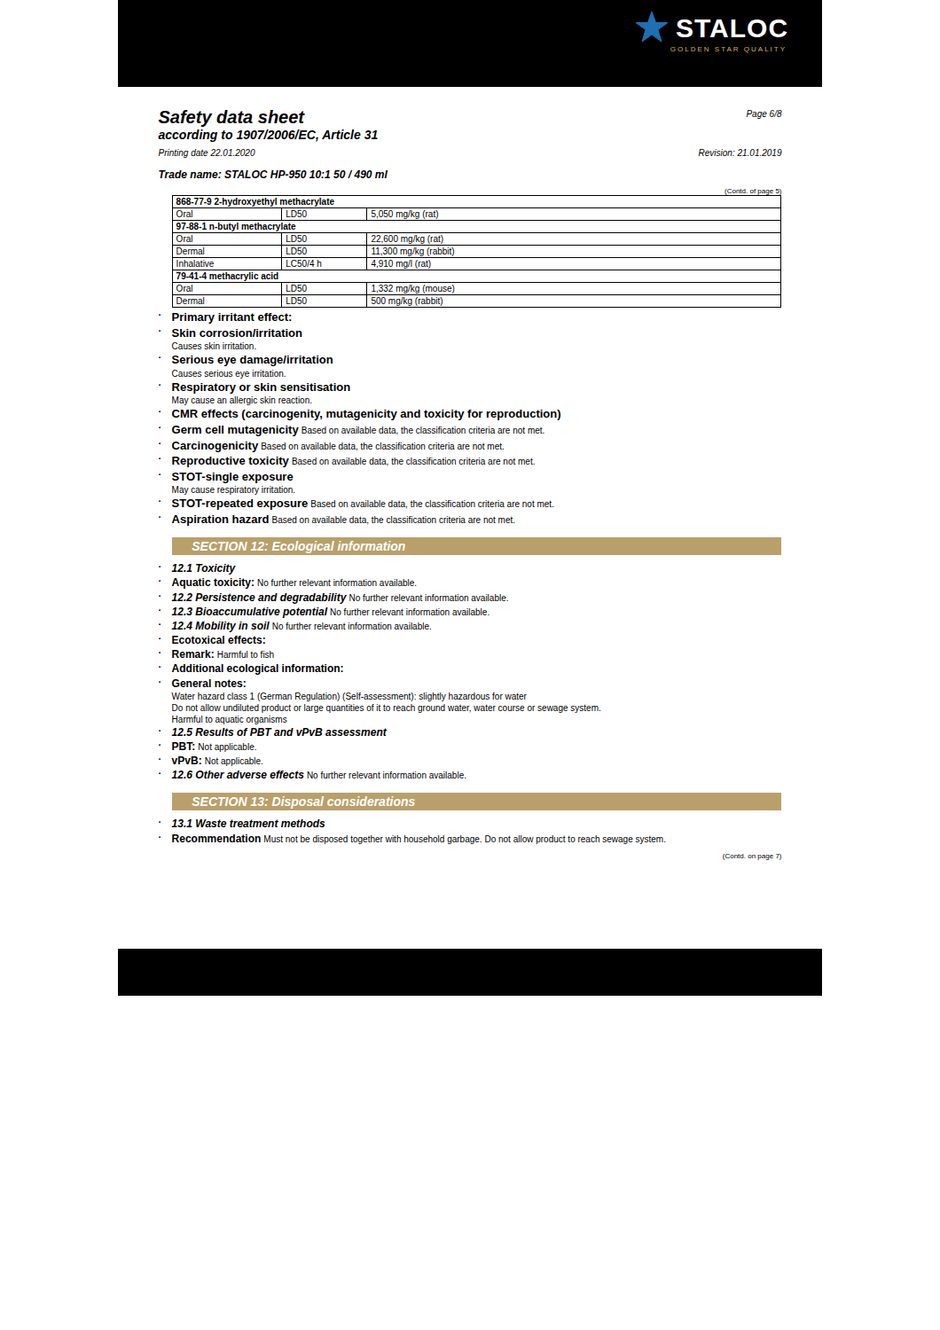STALOC
GOLDEN STAR QUALITY
Page 6/8
Safety data sheet
according to 1907/2006/EC, Article 31
Printing date 22.01.2020
Revision: 21.01.2019
Trade name: STALOC HP-950 10:1 50 / 490 ml
(Contd. of page 5)
| 868-77-9 2-hydroxyethyl methacrylate |
| Oral | LD50 | 5,050 mg/kg (rat) |
| 97-88-1 n-butyl methacrylate |
| Oral | LD50 | 22,600 mg/kg (rat) |
| Dermal | LD50 | 11,300 mg/kg (rabbit) |
| Inhalative | LC50/4 h | 4,910 mg/l (rat) |
| 79-41-4 methacrylic acid |
| Oral | LD50 | 1,332 mg/kg (mouse) |
| Dermal | LD50 | 500 mg/kg (rabbit) |
Primary irritant effect:
Skin corrosion/irritation
Causes skin irritation.
Serious eye damage/irritation
Causes serious eye irritation.
Respiratory or skin sensitisation
May cause an allergic skin reaction.
CMR effects (carcinogenity, mutagenicity and toxicity for reproduction)
Germ cell mutagenicity Based on available data, the classification criteria are not met.
Carcinogenicity Based on available data, the classification criteria are not met.
Reproductive toxicity Based on available data, the classification criteria are not met.
STOT-single exposure
May cause respiratory irritation.
STOT-repeated exposure Based on available data, the classification criteria are not met.
Aspiration hazard Based on available data, the classification criteria are not met.
SECTION 12: Ecological information
12.1 Toxicity
Aquatic toxicity: No further relevant information available.
12.2 Persistence and degradability No further relevant information available.
12.3 Bioaccumulative potential No further relevant information available.
12.4 Mobility in soil No further relevant information available.
Ecotoxical effects:
Remark: Harmful to fish
Additional ecological information:
General notes:
Water hazard class 1 (German Regulation) (Self-assessment): slightly hazardous for water
Do not allow undiluted product or large quantities of it to reach ground water, water course or sewage system.
Harmful to aquatic organisms
12.5 Results of PBT and vPvB assessment
PBT: Not applicable.
vPvB: Not applicable.
12.6 Other adverse effects No further relevant information available.
SECTION 13: Disposal considerations
13.1 Waste treatment methods
Recommendation Must not be disposed together with household garbage. Do not allow product to reach sewage system.
(Contd. on page 7)